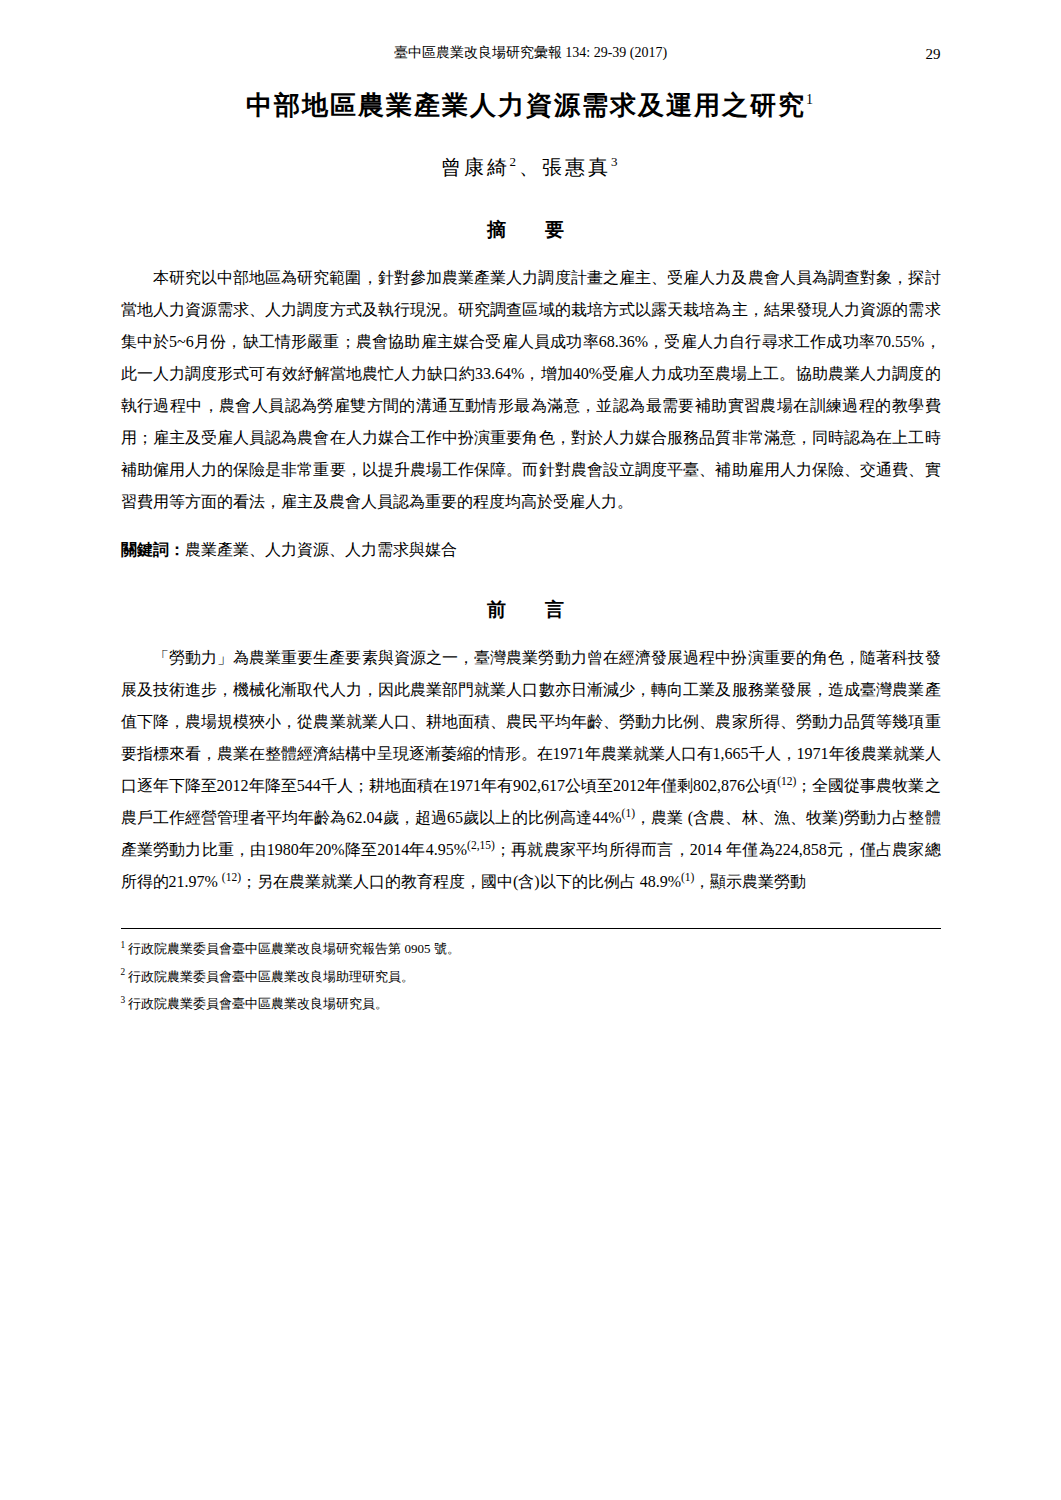臺中區農業改良場研究彙報 134: 29-39 (2017)
29
中部地區農業產業人力資源需求及運用之研究1
曾康綺2、張惠真3
摘　要
本研究以中部地區為研究範圍，針對參加農業產業人力調度計畫之雇主、受雇人力及農會人員為調查對象，探討當地人力資源需求、人力調度方式及執行現況。研究調查區域的栽培方式以露天栽培為主，結果發現人力資源的需求集中於5~6月份，缺工情形嚴重；農會協助雇主媒合受雇人員成功率68.36%，受雇人力自行尋求工作成功率70.55%，此一人力調度形式可有效紓解當地農忙人力缺口約33.64%，增加40%受雇人力成功至農場上工。協助農業人力調度的執行過程中，農會人員認為勞雇雙方間的溝通互動情形最為滿意，並認為最需要補助實習農場在訓練過程的教學費用；雇主及受雇人員認為農會在人力媒合工作中扮演重要角色，對於人力媒合服務品質非常滿意，同時認為在上工時補助僱用人力的保險是非常重要，以提升農場工作保障。而針對農會設立調度平臺、補助雇用人力保險、交通費、實習費用等方面的看法，雇主及農會人員認為重要的程度均高於受雇人力。
關鍵詞：農業產業、人力資源、人力需求與媒合
前　言
「勞動力」為農業重要生產要素與資源之一，臺灣農業勞動力曾在經濟發展過程中扮演重要的角色，隨著科技發展及技術進步，機械化漸取代人力，因此農業部門就業人口數亦日漸減少，轉向工業及服務業發展，造成臺灣農業產值下降，農場規模狹小，從農業就業人口、耕地面積、農民平均年齡、勞動力比例、農家所得、勞動力品質等幾項重要指標來看，農業在整體經濟結構中呈現逐漸萎縮的情形。在1971年農業就業人口有1,665千人，1971年後農業就業人口逐年下降至2012年降至544千人；耕地面積在1971年有902,617公頃至2012年僅剩802,876公頃(12)；全國從事農牧業之農戶工作經營管理者平均年齡為62.04歲，超過65歲以上的比例高達44%(1)，農業 (含農、林、漁、牧業)勞動力占整體產業勞動力比重，由1980年20%降至2014年4.95%(2,15)；再就農家平均所得而言，2014 年僅為224,858元，僅占農家總所得的21.97% (12)；另在農業就業人口的教育程度，國中(含)以下的比例占 48.9%(1)，顯示農業勞動
1行政院農業委員會臺中區農業改良場研究報告第 0905 號。
2行政院農業委員會臺中區農業改良場助理研究員。
3行政院農業委員會臺中區農業改良場研究員。